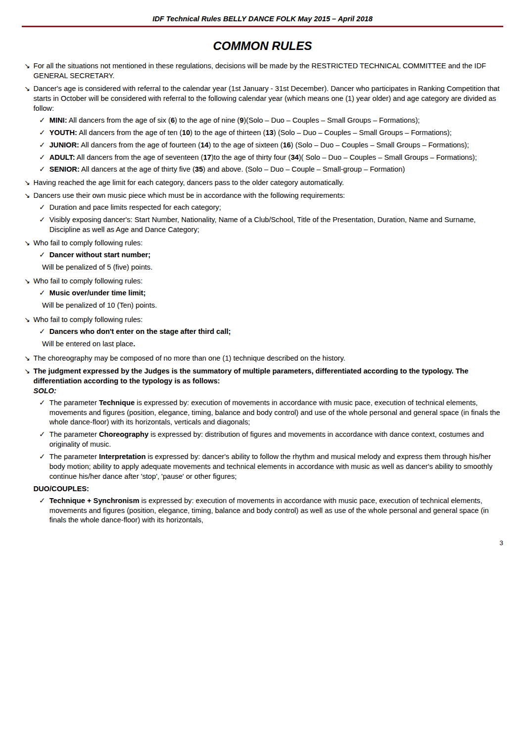IDF Technical Rules BELLY DANCE FOLK May 2015 – April 2018
COMMON RULES
For all the situations not mentioned in these regulations, decisions will be made by the RESTRICTED TECHNICAL COMMITTEE and the IDF GENERAL SECRETARY.
Dancer's age is considered with referral to the calendar year (1st January - 31st December). Dancer who participates in Ranking Competition that starts in October will be considered with referral to the following calendar year (which means one (1) year older) and age category are divided as follow:
MINI: All dancers from the age of six (6) to the age of nine (9)(Solo – Duo – Couples – Small Groups – Formations);
YOUTH: All dancers from the age of ten (10) to the age of thirteen (13) (Solo – Duo – Couples – Small Groups – Formations);
JUNIOR: All dancers from the age of fourteen (14) to the age of sixteen (16) (Solo – Duo – Couples – Small Groups – Formations);
ADULT: All dancers from the age of seventeen (17)to the age of thirty four (34)( Solo – Duo – Couples – Small Groups – Formations);
SENIOR: All dancers at the age of thirty five (35) and above. (Solo – Duo – Couple – Small-group – Formation)
Having reached the age limit for each category, dancers pass to the older category automatically.
Dancers use their own music piece which must be in accordance with the following requirements:
Duration and pace limits respected for each category;
Visibly exposing dancer's: Start Number, Nationality, Name of a Club/School, Title of the Presentation, Duration, Name and Surname, Discipline as well as Age and Dance Category;
Who fail to comply following rules:
Dancer without start number;
Will be penalized of 5 (five) points.
Who fail to comply following rules:
Music over/under time limit;
Will be penalized of 10 (Ten) points.
Who fail to comply following rules:
Dancers who don't enter on the stage after third call;
Will be entered on last place.
The choreography may be composed of no more than one (1) technique described on the history.
The judgment expressed by the Judges is the summatory of multiple parameters, differentiated according to the typology. The differentiation according to the typology is as follows:
SOLO:
The parameter Technique is expressed by: execution of movements in accordance with music pace, execution of technical elements, movements and figures (position, elegance, timing, balance and body control) and use of the whole personal and general space (in finals the whole dance-floor) with its horizontals, verticals and diagonals;
The parameter Choreography is expressed by: distribution of figures and movements in accordance with dance context, costumes and originality of music.
The parameter Interpretation is expressed by: dancer's ability to follow the rhythm and musical melody and express them through his/her body motion; ability to apply adequate movements and technical elements in accordance with music as well as dancer's ability to smoothly continue his/her dance after 'stop', 'pause' or other figures;
DUO/COUPLES:
Technique + Synchronism is expressed by: execution of movements in accordance with music pace, execution of technical elements, movements and figures (position, elegance, timing, balance and body control) as well as use of the whole personal and general space (in finals the whole dance-floor) with its horizontals,
3